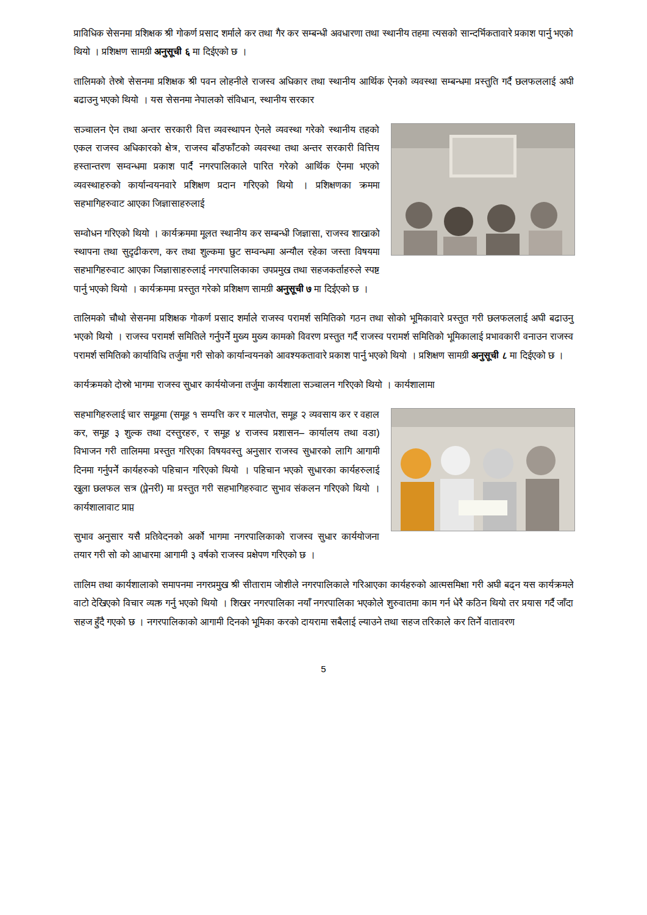प्राविधिक सेसनमा प्रशिक्षक श्री गोकर्ण प्रसाद शर्माले कर तथा गैर कर सम्बन्धी अवधारणा तथा स्थानीय तहमा त्यसको सान्दर्भिकतावारे प्रकाश पार्नु भएको थियो । प्रशिक्षण सामग्री अनुसूची ६ मा दिईएको छ ।
तालिमको तेस्रो सेसनमा प्रशिक्षक श्री पवन लोहनीले राजस्व अधिकार तथा स्थानीय आर्थिक ऐनको व्यवस्था सम्बन्धमा प्रस्तुति गर्दै छलफललाई अघी बढाउनु भएको थियो । यस सेसनमा नेपालको संविधान, स्थानीय सरकार
सञ्चालन ऐन तथा अन्तर सरकारी वित्त व्यवस्थापन ऐनले व्यवस्था गरेको स्थानीय तहको एकल राजस्व अधिकारको क्षेत्र, राजस्व बाँडफाँटको व्यवस्था तथा अन्तर सरकारी वित्तिय हस्तान्तरण सम्वन्धमा प्रकाश पार्दै नगरपालिकाले पारित गरेको आर्थिक ऐनमा भएको व्यवस्थाहरुको कार्यान्वयनवारे प्रशिक्षण प्रदान गरिएको थियो । प्रशिक्षणका क्रममा सहभागिहरुवाट आएका जिज्ञासाहरुलाई
सम्वोधन गरिएको थियो । कार्यक्रममा मूलत स्थानीय कर सम्बन्धी जिज्ञासा, राजस्व शाखाको स्थापना तथा सुदृढीकरण, कर तथा शुल्कमा छुट सम्वन्धमा अन्यौल रहेका जस्ता विषयमा सहभागिहरुवाट आएका जिज्ञासाहरुलाई नगरपालिकाका उपप्रमुख तथा सहजकर्ताहरुले स्पष्ट पार्नु भएको थियो । कार्यक्रममा प्रस्तुत गरेको प्रशिक्षण सामग्री अनुसूची ७ मा दिईएको छ ।
तालिमको चौथो सेसनमा प्रशिक्षक गोकर्ण प्रसाद शर्माले राजस्व परामर्श समितिको गठन तथा सोको भूमिकावारे प्रस्तुत गरी छलफललाई अघी बढाउनु भएको थियो । राजस्व परामर्श समितिले गर्नुपर्ने मुख्य मुख्य कामको विवरण प्रस्तुत गर्दै राजस्व परामर्श समितिको भूमिकालाई प्रभावकारी वनाउन राजस्व परामर्श समितिको कार्याविधि तर्जुमा गरी सोको कार्यान्वयनको आवश्यकतावारे प्रकाश पार्नु भएको थियो । प्रशिक्षण सामग्री अनुसूची ८ मा दिईएको छ ।
कार्यक्रमको दोस्रो भागमा राजस्व सुधार कार्ययोजना तर्जुमा कार्यशाला सञ्चालन गरिएको थियो । कार्यशालामा
सहभागिहरुलाई चार समूहमा (समूह १ सम्पत्ति कर र मालपोत, समूह २ व्यवसाय कर र वहाल कर, समूह ३ शुल्क तथा दस्तुरहरु, र समूह ४ राजस्व प्रशासन– कार्यालय तथा वडा) विभाजन गरी तालिममा प्रस्तुत गरिएका विषयवस्तु अनुसार राजस्व सुधारको लागि आगामी दिनमा गर्नुपर्ने कार्यहरुको पहिचान गरिएको थियो । पहिचान भएको सुधारका कार्यहरुलाई खुला छलफल सत्र (प्लेनरी) मा प्रस्तुत गरी सहभागिहरुवाट सुभाव संकलन गरिएको थियो । कार्यशालावाट प्राप्त
सुभाव अनुसार यसै प्रतिवेदनको अर्को भागमा नगरपालिकाको राजस्व सुधार कार्ययोजना तयार गरी सो को आधारमा आगामी ३ वर्षको राजस्व प्रक्षेपण गरिएको छ ।
तालिम तथा कार्यशालाको समापनमा नगरप्रमुख श्री सीताराम जोशीले नगरपालिकाले गरिआएका कार्यहरुको आत्मसमिक्षा गरी अघी बढ्न यस कार्यक्रमले वाटो देखिएको विचार व्यक्त गर्नु भएको थियो । शिखर नगरपालिका नयाँ नगरपालिका भएकोले शुरुवातमा काम गर्न धेरै कठिन थियो तर प्रयास गर्दै जाँदा सहज हुँदै गएको छ । नगरपालिकाको आगामी दिनको भूमिका करको दायरामा सबैलाई ल्याउने तथा सहज तरिकाले कर तिर्ने वातावरण
5